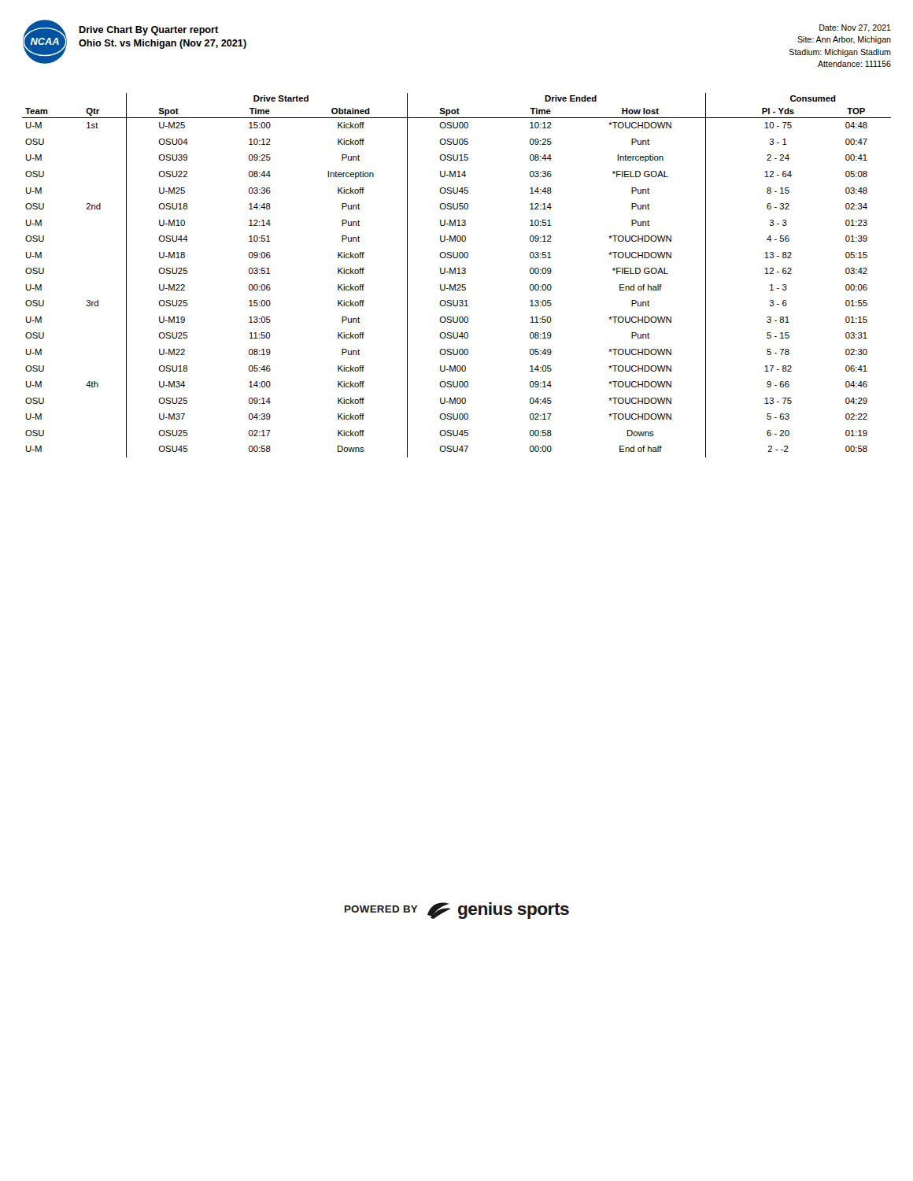NCAA
Drive Chart By Quarter report
Ohio St. vs Michigan (Nov 27, 2021)
Date: Nov 27, 2021
Site: Ann Arbor, Michigan
Stadium: Michigan Stadium
Attendance: 111156
| | | | Drive Started | | Drive Ended | | Consumed |
| --- | --- | --- | --- | --- | --- | --- | --- |
| Team | Qtr | | Spot | Time | Obtained | | Spot | Time | How lost | | Pl - Yds | TOP |
| U-M | 1st | | U-M25 | 15:00 | Kickoff | | OSU00 | 10:12 | *TOUCHDOWN | | 10 - 75 | 04:48 |
| OSU | | | OSU04 | 10:12 | Kickoff | | OSU05 | 09:25 | Punt | | 3 - 1 | 00:47 |
| U-M | | | OSU39 | 09:25 | Punt | | OSU15 | 08:44 | Interception | | 2 - 24 | 00:41 |
| OSU | | | OSU22 | 08:44 | Interception | | U-M14 | 03:36 | *FIELD GOAL | | 12 - 64 | 05:08 |
| U-M | | | U-M25 | 03:36 | Kickoff | | OSU45 | 14:48 | Punt | | 8 - 15 | 03:48 |
| OSU | 2nd | | OSU18 | 14:48 | Punt | | OSU50 | 12:14 | Punt | | 6 - 32 | 02:34 |
| U-M | | | U-M10 | 12:14 | Punt | | U-M13 | 10:51 | Punt | | 3 - 3 | 01:23 |
| OSU | | | OSU44 | 10:51 | Punt | | U-M00 | 09:12 | *TOUCHDOWN | | 4 - 56 | 01:39 |
| U-M | | | U-M18 | 09:06 | Kickoff | | OSU00 | 03:51 | *TOUCHDOWN | | 13 - 82 | 05:15 |
| OSU | | | OSU25 | 03:51 | Kickoff | | U-M13 | 00:09 | *FIELD GOAL | | 12 - 62 | 03:42 |
| U-M | | | U-M22 | 00:06 | Kickoff | | U-M25 | 00:00 | End of half | | 1 - 3 | 00:06 |
| OSU | 3rd | | OSU25 | 15:00 | Kickoff | | OSU31 | 13:05 | Punt | | 3 - 6 | 01:55 |
| U-M | | | U-M19 | 13:05 | Punt | | OSU00 | 11:50 | *TOUCHDOWN | | 3 - 81 | 01:15 |
| OSU | | | OSU25 | 11:50 | Kickoff | | OSU40 | 08:19 | Punt | | 5 - 15 | 03:31 |
| U-M | | | U-M22 | 08:19 | Punt | | OSU00 | 05:49 | *TOUCHDOWN | | 5 - 78 | 02:30 |
| OSU | | | OSU18 | 05:46 | Kickoff | | U-M00 | 14:05 | *TOUCHDOWN | | 17 - 82 | 06:41 |
| U-M | 4th | | U-M34 | 14:00 | Kickoff | | OSU00 | 09:14 | *TOUCHDOWN | | 9 - 66 | 04:46 |
| OSU | | | OSU25 | 09:14 | Kickoff | | U-M00 | 04:45 | *TOUCHDOWN | | 13 - 75 | 04:29 |
| U-M | | | U-M37 | 04:39 | Kickoff | | OSU00 | 02:17 | *TOUCHDOWN | | 5 - 63 | 02:22 |
| OSU | | | OSU25 | 02:17 | Kickoff | | OSU45 | 00:58 | Downs | | 6 - 20 | 01:19 |
| U-M | | | OSU45 | 00:58 | Downs | | OSU47 | 00:00 | End of half | | 2 - -2 | 00:58 |
POWERED BY genius sports